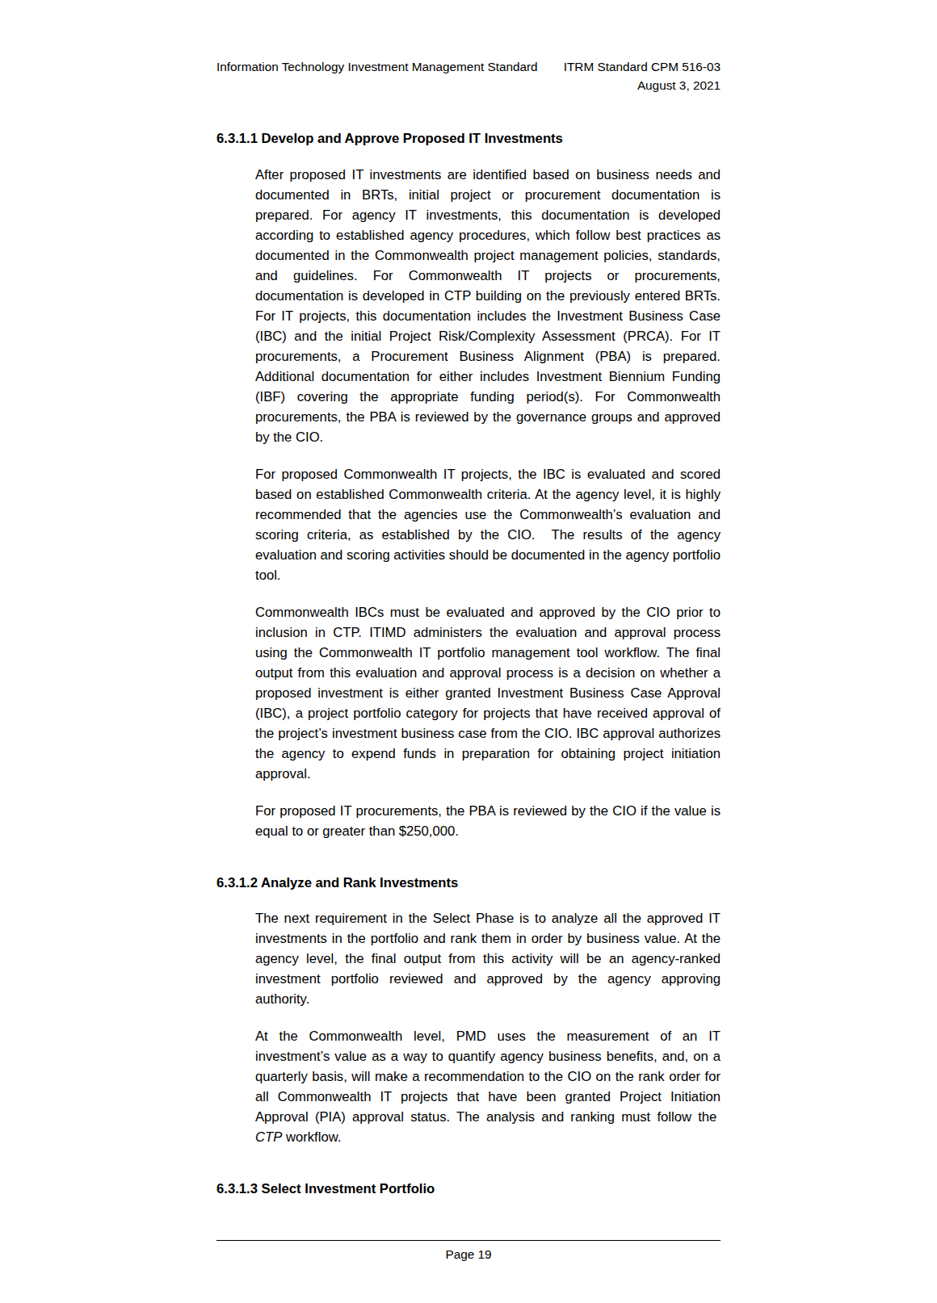Information Technology Investment Management Standard
ITRM Standard CPM 516-03
August 3, 2021
6.3.1.1 Develop and Approve Proposed IT Investments
After proposed IT investments are identified based on business needs and documented in BRTs, initial project or procurement documentation is prepared. For agency IT investments, this documentation is developed according to established agency procedures, which follow best practices as documented in the Commonwealth project management policies, standards, and guidelines. For Commonwealth IT projects or procurements, documentation is developed in CTP building on the previously entered BRTs. For IT projects, this documentation includes the Investment Business Case (IBC) and the initial Project Risk/Complexity Assessment (PRCA). For IT procurements, a Procurement Business Alignment (PBA) is prepared. Additional documentation for either includes Investment Biennium Funding (IBF) covering the appropriate funding period(s). For Commonwealth procurements, the PBA is reviewed by the governance groups and approved by the CIO.
For proposed Commonwealth IT projects, the IBC is evaluated and scored based on established Commonwealth criteria. At the agency level, it is highly recommended that the agencies use the Commonwealth’s evaluation and scoring criteria, as established by the CIO. The results of the agency evaluation and scoring activities should be documented in the agency portfolio tool.
Commonwealth IBCs must be evaluated and approved by the CIO prior to inclusion in CTP. ITIMD administers the evaluation and approval process using the Commonwealth IT portfolio management tool workflow. The final output from this evaluation and approval process is a decision on whether a proposed investment is either granted Investment Business Case Approval (IBC), a project portfolio category for projects that have received approval of the project’s investment business case from the CIO. IBC approval authorizes the agency to expend funds in preparation for obtaining project initiation approval.
For proposed IT procurements, the PBA is reviewed by the CIO if the value is equal to or greater than $250,000.
6.3.1.2 Analyze and Rank Investments
The next requirement in the Select Phase is to analyze all the approved IT investments in the portfolio and rank them in order by business value. At the agency level, the final output from this activity will be an agency-ranked investment portfolio reviewed and approved by the agency approving authority.
At the Commonwealth level, PMD uses the measurement of an IT investment’s value as a way to quantify agency business benefits, and, on a quarterly basis, will make a recommendation to the CIO on the rank order for all Commonwealth IT projects that have been granted Project Initiation Approval (PIA) approval status. The analysis and ranking must follow the CTP workflow.
6.3.1.3 Select Investment Portfolio
Page 19